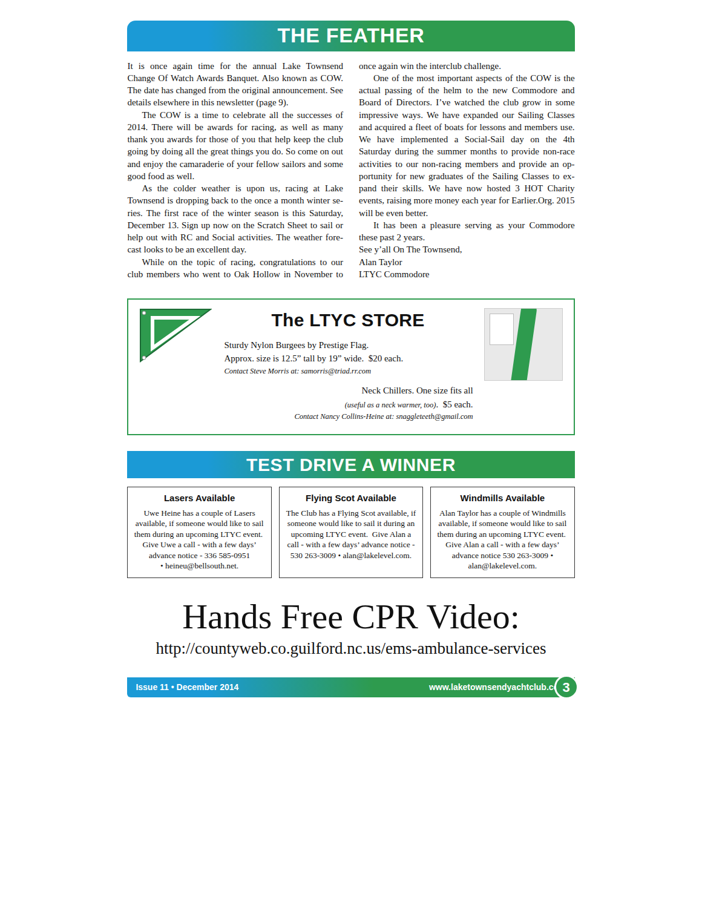THE FEATHER
It is once again time for the annual Lake Townsend Change Of Watch Awards Banquet. Also known as COW. The date has changed from the original announcement. See details elsewhere in this newsletter (page 9).
The COW is a time to celebrate all the successes of 2014. There will be awards for racing, as well as many thank you awards for those of you that help keep the club going by doing all the great things you do. So come on out and enjoy the camaraderie of your fellow sailors and some good food as well.
As the colder weather is upon us, racing at Lake Townsend is dropping back to the once a month winter series. The first race of the winter season is this Saturday, December 13. Sign up now on the Scratch Sheet to sail or help out with RC and Social activities. The weather forecast looks to be an excellent day.
While on the topic of racing, congratulations to our club members who went to Oak Hollow in November to once again win the interclub challenge.
One of the most important aspects of the COW is the actual passing of the helm to the new Commodore and Board of Directors. I’ve watched the club grow in some impressive ways. We have expanded our Sailing Classes and acquired a fleet of boats for lessons and members use. We have implemented a Social-Sail day on the 4th Saturday during the summer months to provide non-race activities to our non-racing members and provide an opportunity for new graduates of the Sailing Classes to expand their skills. We have now hosted 3 HOT Charity events, raising more money each year for Earlier.Org. 2015 will be even better.
It has been a pleasure serving as your Commodore these past 2 years.
See y’all On The Townsend,
Alan Taylor
LTYC Commodore
The LTYC STORE
Sturdy Nylon Burgees by Prestige Flag.
Approx. size is 12.5” tall by 19” wide. $20 each.
Contact Steve Morris at: samorris@triad.rr.com
Neck Chillers. One size fits all
(useful as a neck warmer, too). $5 each.
Contact Nancy Collins-Heine at: snaggleteeth@gmail.com
TEST DRIVE A WINNER
Lasers Available
Uwe Heine has a couple of Lasers available, if someone would like to sail them during an upcoming LTYC event. Give Uwe a call - with a few days’ advance notice - 336 585-0951 • heineu@bellsouth.net.
Flying Scot Available
The Club has a Flying Scot available, if someone would like to sail it during an upcoming LTYC event. Give Alan a call - with a few days’ advance notice - 530 263-3009 • alan@lakelevel.com.
Windmills Available
Alan Taylor has a couple of Windmills available, if someone would like to sail them during an upcoming LTYC event. Give Alan a call - with a few days’ advance notice 530 263-3009 • alan@lakelevel.com.
Hands Free CPR Video:
http://countyweb.co.guilford.nc.us/ems-ambulance-services
Issue 11 • December 2014 www.laketownsendyachtclub.com 3